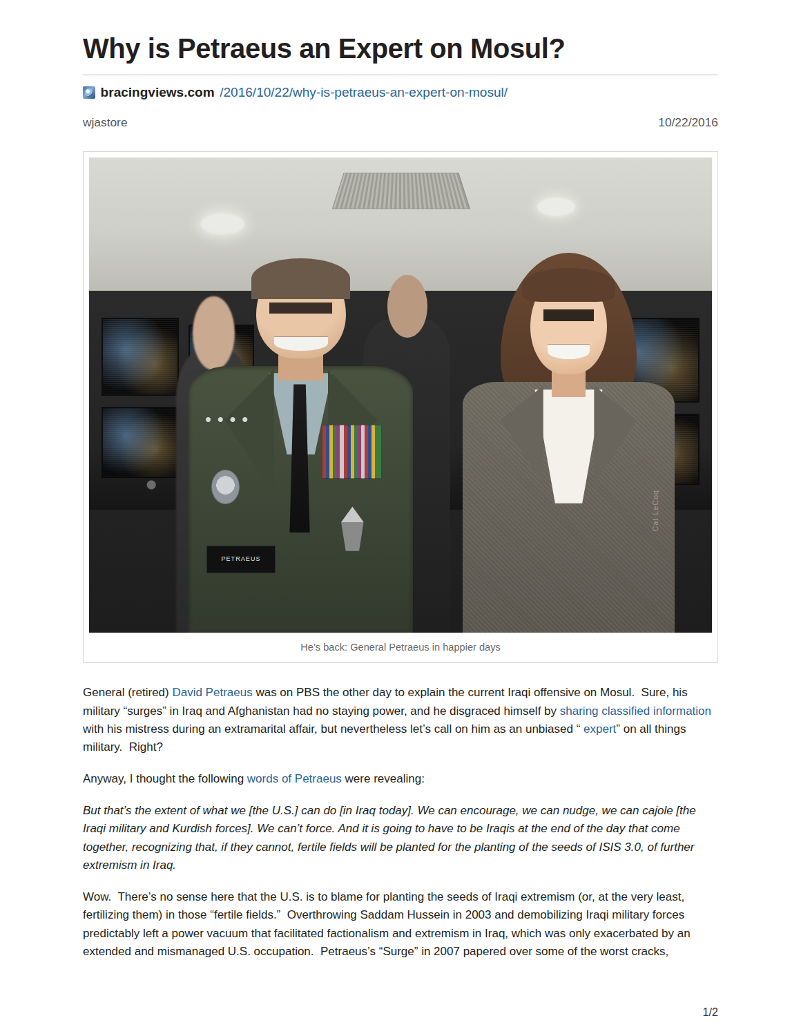Why is Petraeus an Expert on Mosul?
bracingviews.com/2016/10/22/why-is-petraeus-an-expert-on-mosul/
wjastore 10/22/2016
PETRAEUS
Cat LeCoq
He’s back: General Petraeus in happier days
General (retired) David Petraeus was on PBS the other day to explain the current Iraqi offensive on Mosul. Sure, his military “surges” in Iraq and Afghanistan had no staying power, and he disgraced himself by sharing classified information with his mistress during an extramarital affair, but nevertheless let’s call on him as an unbiased “ expert” on all things military. Right?
Anyway, I thought the following words of Petraeus were revealing:
But that’s the extent of what we [the U.S.] can do [in Iraq today]. We can encourage, we can nudge, we can cajole [the Iraqi military and Kurdish forces]. We can’t force. And it is going to have to be Iraqis at the end of the day that come together, recognizing that, if they cannot, fertile fields will be planted for the planting of the seeds of ISIS 3.0, of further extremism in Iraq.
Wow. There’s no sense here that the U.S. is to blame for planting the seeds of Iraqi extremism (or, at the very least, fertilizing them) in those “fertile fields.” Overthrowing Saddam Hussein in 2003 and demobilizing Iraqi military forces predictably left a power vacuum that facilitated factionalism and extremism in Iraq, which was only exacerbated by an extended and mismanaged U.S. occupation. Petraeus’s “Surge” in 2007 papered over some of the worst cracks,
1/2